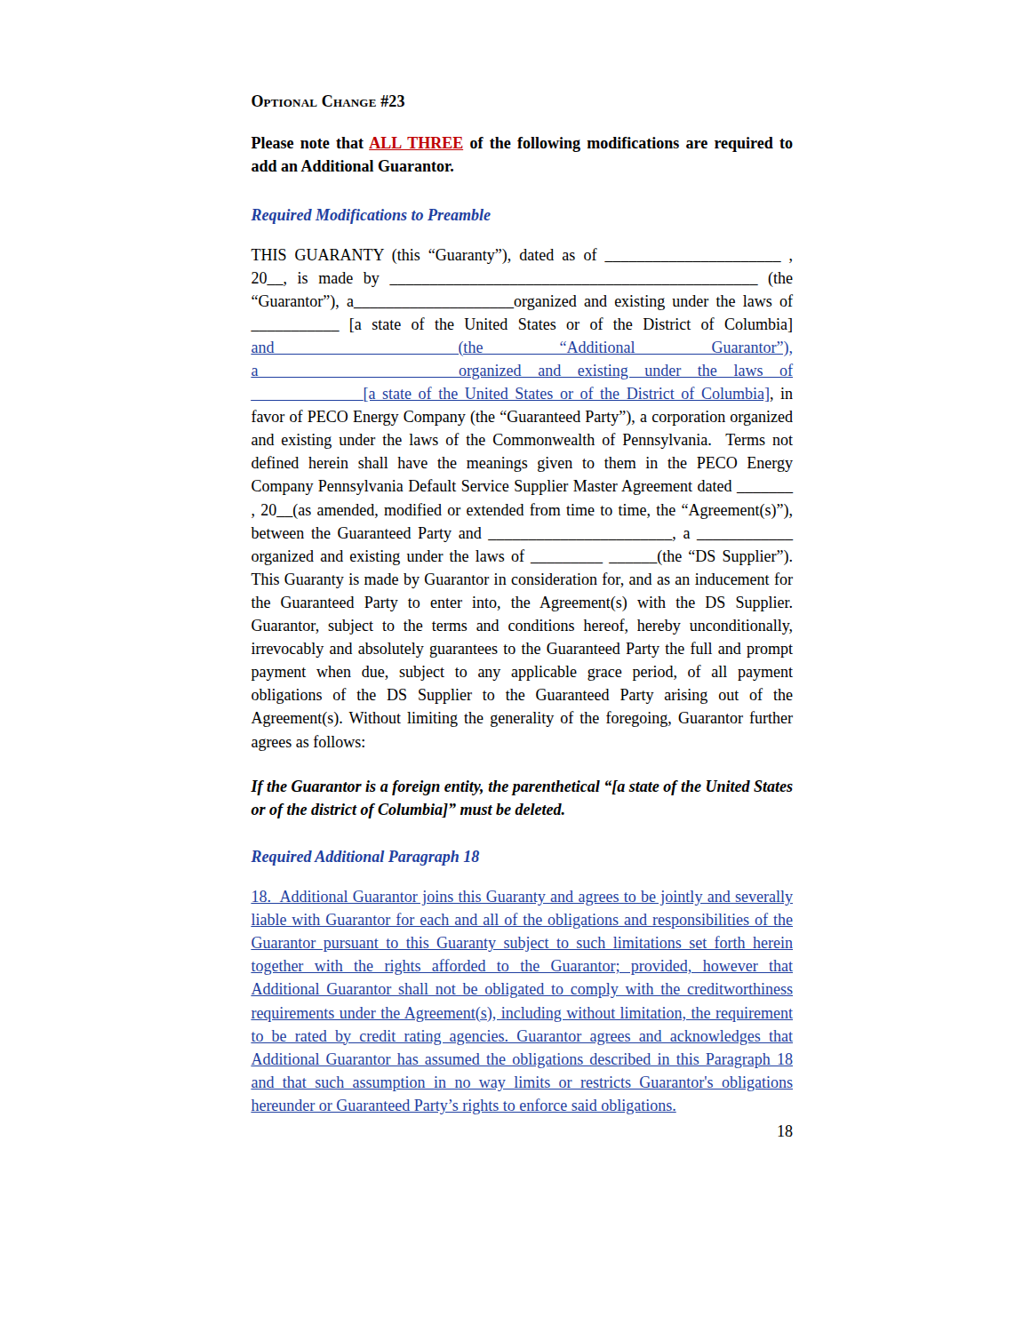Optional Change #23
Please note that ALL THREE of the following modifications are required to add an Additional Guarantor.
Required Modifications to Preamble
THIS GUARANTY (this “Guaranty”), dated as of ______________________ , 20__, is made by ______________________________________________ (the “Guarantor”), a____________________organized and existing under the laws of ___________ [a state of the United States or of the District of Columbia] and_______________________(the “Additional Guarantor”), a_______________________ organized and existing under the laws of ______________[a state of the United States or of the District of Columbia], in favor of PECO Energy Company (the “Guaranteed Party”), a corporation organized and existing under the laws of the Commonwealth of Pennsylvania. Terms not defined herein shall have the meanings given to them in the PECO Energy Company Pennsylvania Default Service Supplier Master Agreement dated _______ , 20__(as amended, modified or extended from time to time, the “Agreement(s)”), between the Guaranteed Party and _______________________, a ____________ organized and existing under the laws of _________ ______(the “DS Supplier”). This Guaranty is made by Guarantor in consideration for, and as an inducement for the Guaranteed Party to enter into, the Agreement(s) with the DS Supplier. Guarantor, subject to the terms and conditions hereof, hereby unconditionally, irrevocably and absolutely guarantees to the Guaranteed Party the full and prompt payment when due, subject to any applicable grace period, of all payment obligations of the DS Supplier to the Guaranteed Party arising out of the Agreement(s). Without limiting the generality of the foregoing, Guarantor further agrees as follows:
If the Guarantor is a foreign entity, the parenthetical “[a state of the United States or of the district of Columbia]” must be deleted.
Required Additional Paragraph 18
18. Additional Guarantor joins this Guaranty and agrees to be jointly and severally liable with Guarantor for each and all of the obligations and responsibilities of the Guarantor pursuant to this Guaranty subject to such limitations set forth herein together with the rights afforded to the Guarantor; provided, however that Additional Guarantor shall not be obligated to comply with the creditworthiness requirements under the Agreement(s), including without limitation, the requirement to be rated by credit rating agencies. Guarantor agrees and acknowledges that Additional Guarantor has assumed the obligations described in this Paragraph 18 and that such assumption in no way limits or restricts Guarantor's obligations hereunder or Guaranteed Party’s rights to enforce said obligations.
18